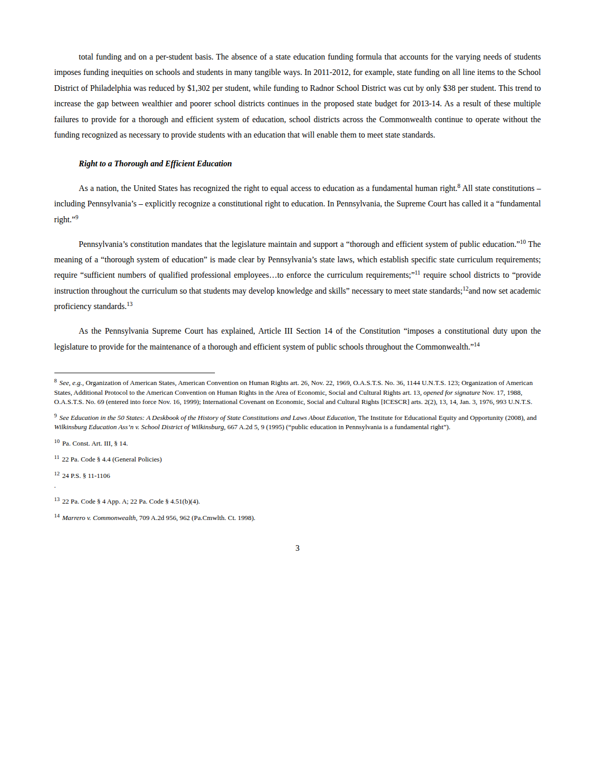total funding and on a per-student basis. The absence of a state education funding formula that accounts for the varying needs of students imposes funding inequities on schools and students in many tangible ways. In 2011-2012, for example, state funding on all line items to the School District of Philadelphia was reduced by $1,302 per student, while funding to Radnor School District was cut by only $38 per student. This trend to increase the gap between wealthier and poorer school districts continues in the proposed state budget for 2013-14. As a result of these multiple failures to provide for a thorough and efficient system of education, school districts across the Commonwealth continue to operate without the funding recognized as necessary to provide students with an education that will enable them to meet state standards.
Right to a Thorough and Efficient Education
As a nation, the United States has recognized the right to equal access to education as a fundamental human right.8 All state constitutions – including Pennsylvania’s – explicitly recognize a constitutional right to education. In Pennsylvania, the Supreme Court has called it a “fundamental right.”9
Pennsylvania’s constitution mandates that the legislature maintain and support a “thorough and efficient system of public education.”10 The meaning of a “thorough system of education” is made clear by Pennsylvania’s state laws, which establish specific state curriculum requirements; require “sufficient numbers of qualified professional employees…to enforce the curriculum requirements;”11 require school districts to “provide instruction throughout the curriculum so that students may develop knowledge and skills” necessary to meet state standards;12and now set academic proficiency standards.13
As the Pennsylvania Supreme Court has explained, Article III Section 14 of the Constitution “imposes a constitutional duty upon the legislature to provide for the maintenance of a thorough and efficient system of public schools throughout the Commonwealth.”14
8 See, e.g., Organization of American States, American Convention on Human Rights art. 26, Nov. 22, 1969, O.A.S.T.S. No. 36, 1144 U.N.T.S. 123; Organization of American States, Additional Protocol to the American Convention on Human Rights in the Area of Economic, Social and Cultural Rights art. 13, opened for signature Nov. 17, 1988, O.A.S.T.S. No. 69 (entered into force Nov. 16, 1999); International Covenant on Economic, Social and Cultural Rights [ICESCR] arts. 2(2), 13, 14, Jan. 3, 1976, 993 U.N.T.S.
9 See Education in the 50 States: A Deskbook of the History of State Constitutions and Laws About Education, The Institute for Educational Equity and Opportunity (2008), and Wilkinsburg Education Ass’n v. School District of Wilkinsburg, 667 A.2d 5, 9 (1995) (“public education in Pennsylvania is a fundamental right”).
10 Pa. Const. Art. III, § 14.
11 22 Pa. Code § 4.4 (General Policies)
12 24 P.S. § 11-1106
.
13 22 Pa. Code § 4 App. A; 22 Pa. Code § 4.51(b)(4).
14 Marrero v. Commonwealth, 709 A.2d 956, 962 (Pa.Cmwlth. Ct. 1998).
3